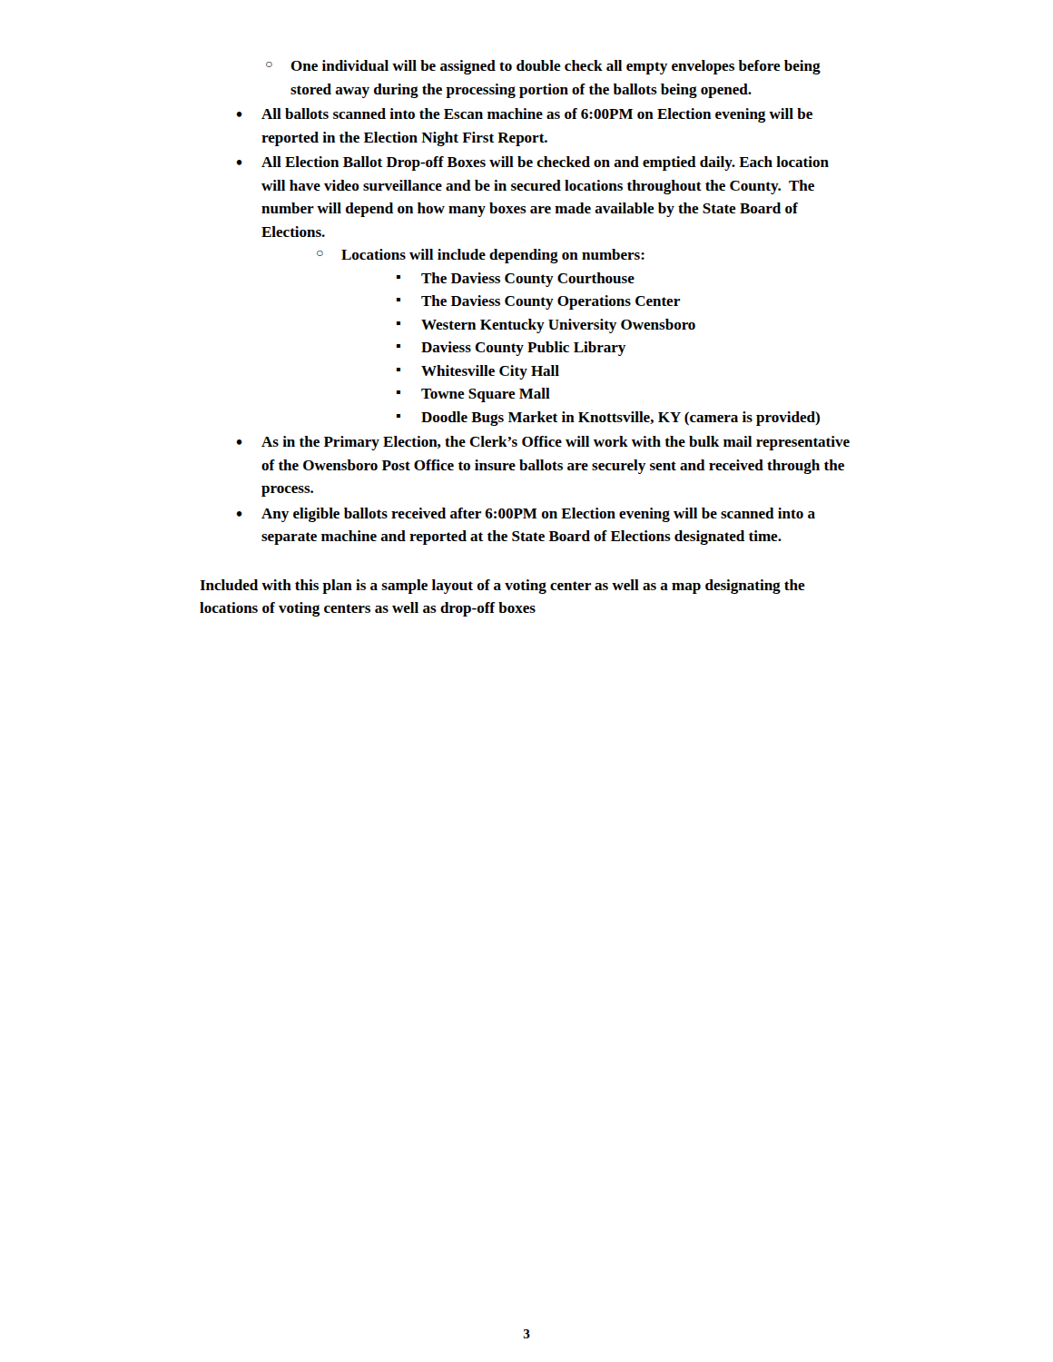One individual will be assigned to double check all empty envelopes before being stored away during the processing portion of the ballots being opened.
All ballots scanned into the Escan machine as of 6:00PM on Election evening will be reported in the Election Night First Report.
All Election Ballot Drop-off Boxes will be checked on and emptied daily. Each location will have video surveillance and be in secured locations throughout the County. The number will depend on how many boxes are made available by the State Board of Elections.
Locations will include depending on numbers:
The Daviess County Courthouse
The Daviess County Operations Center
Western Kentucky University Owensboro
Daviess County Public Library
Whitesville City Hall
Towne Square Mall
Doodle Bugs Market in Knottsville, KY (camera is provided)
As in the Primary Election, the Clerk’s Office will work with the bulk mail representative of the Owensboro Post Office to insure ballots are securely sent and received through the process.
Any eligible ballots received after 6:00PM on Election evening will be scanned into a separate machine and reported at the State Board of Elections designated time.
Included with this plan is a sample layout of a voting center as well as a map designating the locations of voting centers as well as drop-off boxes
3